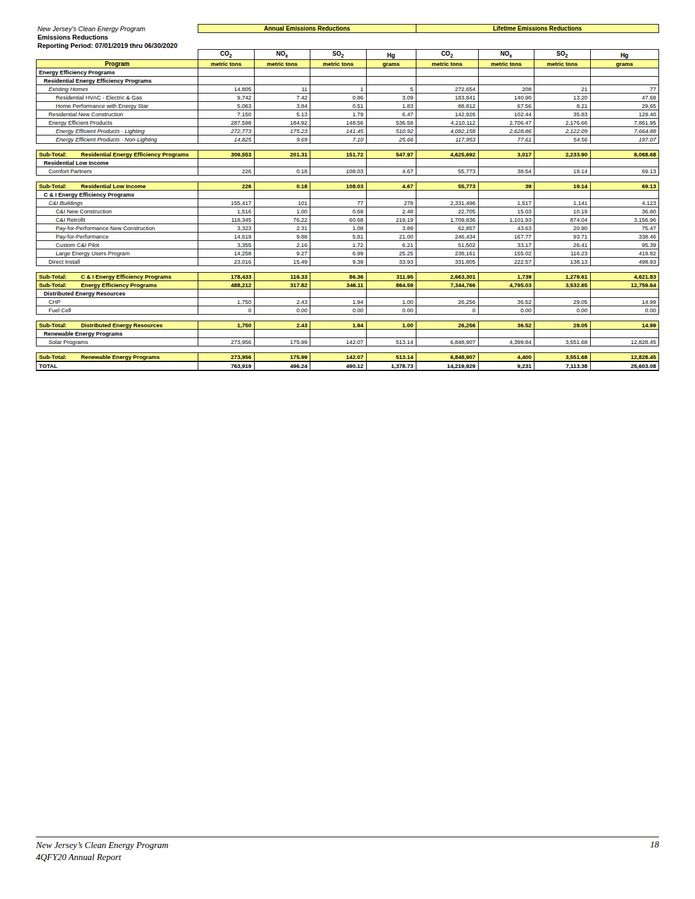| New Jersey's Clean Energy Program | Annual Emissions Reductions | Lifetime Emissions Reductions |
| Emissions Reductions | | | | | | | | |
| Reporting Period: 07/01/2019 thru 06/30/2020 |
| | CO 2 | NO x | SO 2 | Hg | CO 2 | NO x | SO 2 | Hg |
| Program | metric tons | metric tons | metric tons | grams | metric tons | metric tons | metric tons | grams |
| Energy Efficiency Programs | | | | | | | | |
| Residential Energy Efficiency Programs | | | | | | | | |
| Existing Homes | 14,805 | 11 | 1 | 5 | 272,654 | 208 | 21 | 77 |
| Residential HVAC - Electric & Gas | 9,742 | 7.42 | 0.86 | 3.09 | 183,841 | 140.90 | 13.20 | 47.68 |
| Home Performance with Energy Star | 5,063 | 3.84 | 0.51 | 1.83 | 88,812 | 67.56 | 8.21 | 29.65 |
| Residential New Construction | 7,150 | 5.13 | 1.79 | 6.47 | 142,926 | 102.44 | 35.83 | 129.40 |
| Energy Efficient Products | 287,598 | 184.92 | 148.56 | 536.58 | 4,210,112 | 2,706.47 | 2,176.66 | 7,861.95 |
| Energy Efficient Products - Lighting | 272,773 | 175.23 | 141.45 | 510.92 | 4,092,158 | 2,628.86 | 2,122.09 | 7,664.88 |
| Energy Efficient Products - Non-Lighting | 14,825 | 9.69 | 7.10 | 25.66 | 117,953 | 77.61 | 54.56 | 197.07 |
| Sub-Total: Residential Energy Efficiency Programs | 309,553 | 201.31 | 151.72 | 547.97 | 4,625,692 | 3,017 | 2,233.90 | 8,068.68 |
| Residential Low Income | | | | | | | | |
| Comfort Partners | 226 | 0.18 | 108.03 | 4.67 | 55,773 | 38.54 | 19.14 | 69.13 |
| Sub-Total: Residential Low Income | 226 | 0.18 | 108.03 | 4.67 | 55,773 | 39 | 19.14 | 69.13 |
| C & I Energy Efficiency Programs | | | | | | | | |
| C&I Buildings | 155,417 | 101 | 77 | 278 | 2,331,496 | 1,517 | 1,141 | 4,123 |
| C&I New Construction | 1,516 | 1.00 | 0.69 | 2.48 | 22,705 | 15.03 | 10.19 | 36.80 |
| C&I Retrofit | 118,345 | 76.22 | 60.68 | 219.19 | 1,709,836 | 1,101.93 | 874.04 | 3,156.96 |
| Pay-for-Performance New Construction | 3,323 | 2.31 | 1.08 | 3.89 | 62,857 | 43.63 | 20.90 | 75.47 |
| Pay-for-Performance | 14,619 | 9.88 | 5.81 | 21.00 | 246,434 | 167.77 | 93.71 | 338.46 |
| Custom C&I Pilot | 3,355 | 2.16 | 1.72 | 6.21 | 51,502 | 33.17 | 26.41 | 95.39 |
| Large Energy Users Program | 14,258 | 9.27 | 6.99 | 25.25 | 238,161 | 155.02 | 116.23 | 419.82 |
| Direct Install | 23,016 | 15.49 | 9.39 | 33.93 | 331,805 | 222.57 | 138.13 | 498.93 |
| Sub-Total: C & I Energy Efficiency Programs | 178,433 | 116.33 | 86.36 | 311.95 | 2,663,301 | 1,739 | 1,279.61 | 4,621.83 |
| Sub-Total: Energy Efficiency Programs | 488,212 | 317.82 | 346.11 | 864.59 | 7,344,766 | 4,795.03 | 3,532.65 | 12,759.64 |
| Distributed Energy Resources | | | | | | | | |
| CHP | 1,750 | 2.43 | 1.94 | 1.00 | 26,256 | 36.52 | 29.05 | 14.99 |
| Fuel Cell | 0 | 0.00 | 0.00 | 0.00 | 0 | 0.00 | 0.00 | 0.00 |
| Sub-Total: Distributed Energy Resources | 1,750 | 2.43 | 1.94 | 1.00 | 26,256 | 36.52 | 29.05 | 14.99 |
| Renewable Energy Programs | | | | | | | | |
| Solar Programs | 273,956 | 175.99 | 142.07 | 513.14 | 6,848,907 | 4,399.84 | 3,551.68 | 12,828.45 |
| Sub-Total: Renewable Energy Programs | 273,956 | 175.99 | 142.07 | 513.14 | 6,848,907 | 4,400 | 3,551.68 | 12,828.45 |
| TOTAL | 763,919 | 496.24 | 490.12 | 1,378.73 | 14,219,929 | 9,231 | 7,113.38 | 25,603.08 |
New Jersey’s Clean Energy Program
4QFY20 Annual Report
18